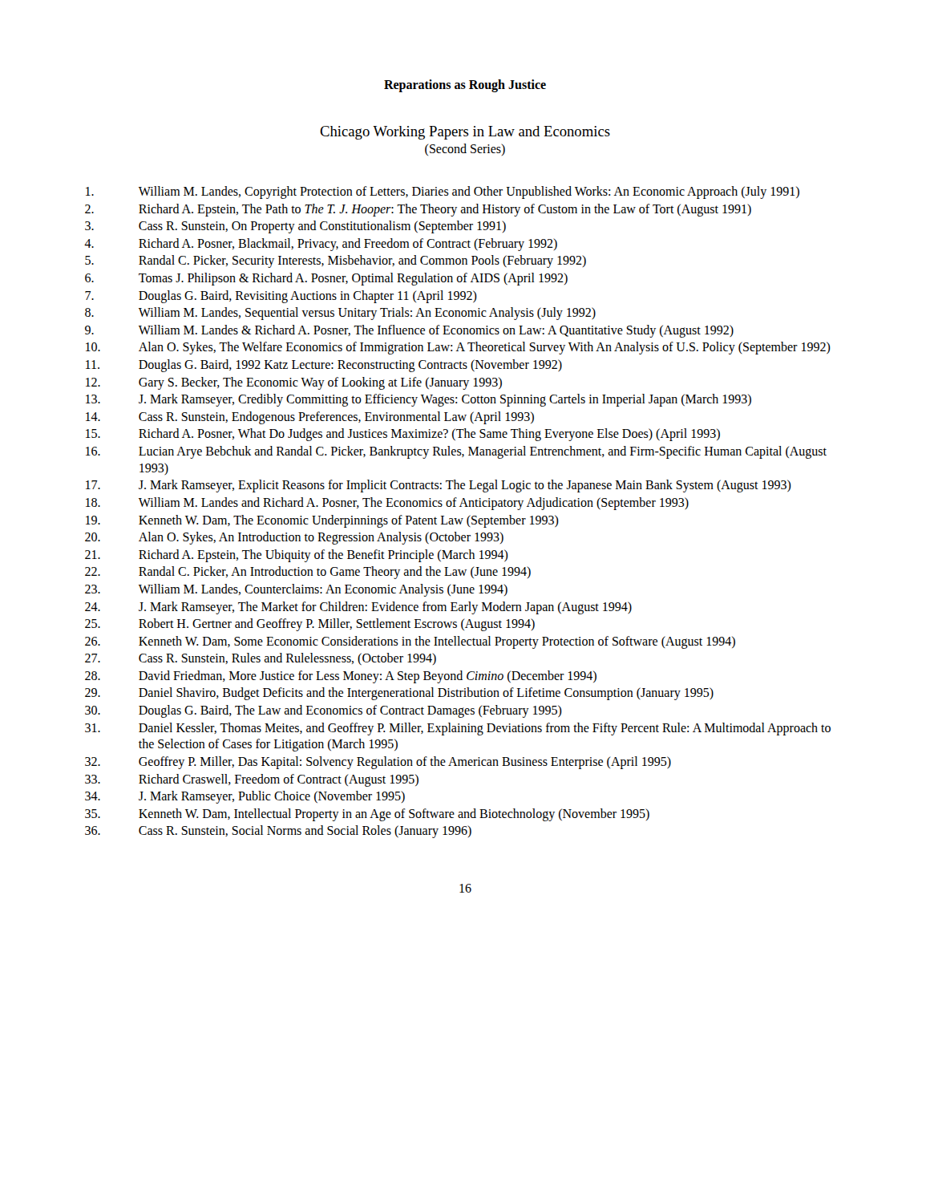Reparations as Rough Justice
Chicago Working Papers in Law and Economics
(Second Series)
1. William M. Landes, Copyright Protection of Letters, Diaries and Other Unpublished Works: An Economic Approach (July 1991)
2. Richard A. Epstein, The Path to The T. J. Hooper: The Theory and History of Custom in the Law of Tort (August 1991)
3. Cass R. Sunstein, On Property and Constitutionalism (September 1991)
4. Richard A. Posner, Blackmail, Privacy, and Freedom of Contract (February 1992)
5. Randal C. Picker, Security Interests, Misbehavior, and Common Pools (February 1992)
6. Tomas J. Philipson & Richard A. Posner, Optimal Regulation of AIDS (April 1992)
7. Douglas G. Baird, Revisiting Auctions in Chapter 11 (April 1992)
8. William M. Landes, Sequential versus Unitary Trials: An Economic Analysis (July 1992)
9. William M. Landes & Richard A. Posner, The Influence of Economics on Law: A Quantitative Study (August 1992)
10. Alan O. Sykes, The Welfare Economics of Immigration Law: A Theoretical Survey With An Analysis of U.S. Policy (September 1992)
11. Douglas G. Baird, 1992 Katz Lecture: Reconstructing Contracts (November 1992)
12. Gary S. Becker, The Economic Way of Looking at Life (January 1993)
13. J. Mark Ramseyer, Credibly Committing to Efficiency Wages: Cotton Spinning Cartels in Imperial Japan (March 1993)
14. Cass R. Sunstein, Endogenous Preferences, Environmental Law (April 1993)
15. Richard A. Posner, What Do Judges and Justices Maximize? (The Same Thing Everyone Else Does) (April 1993)
16. Lucian Arye Bebchuk and Randal C. Picker, Bankruptcy Rules, Managerial Entrenchment, and Firm-Specific Human Capital (August 1993)
17. J. Mark Ramseyer, Explicit Reasons for Implicit Contracts: The Legal Logic to the Japanese Main Bank System (August 1993)
18. William M. Landes and Richard A. Posner, The Economics of Anticipatory Adjudication (September 1993)
19. Kenneth W. Dam, The Economic Underpinnings of Patent Law (September 1993)
20. Alan O. Sykes, An Introduction to Regression Analysis (October 1993)
21. Richard A. Epstein, The Ubiquity of the Benefit Principle (March 1994)
22. Randal C. Picker, An Introduction to Game Theory and the Law (June 1994)
23. William M. Landes, Counterclaims: An Economic Analysis (June 1994)
24. J. Mark Ramseyer, The Market for Children: Evidence from Early Modern Japan (August 1994)
25. Robert H. Gertner and Geoffrey P. Miller, Settlement Escrows (August 1994)
26. Kenneth W. Dam, Some Economic Considerations in the Intellectual Property Protection of Software (August 1994)
27. Cass R. Sunstein, Rules and Rulelessness, (October 1994)
28. David Friedman, More Justice for Less Money: A Step Beyond Cimino (December 1994)
29. Daniel Shaviro, Budget Deficits and the Intergenerational Distribution of Lifetime Consumption (January 1995)
30. Douglas G. Baird, The Law and Economics of Contract Damages (February 1995)
31. Daniel Kessler, Thomas Meites, and Geoffrey P. Miller, Explaining Deviations from the Fifty Percent Rule: A Multimodal Approach to the Selection of Cases for Litigation (March 1995)
32. Geoffrey P. Miller, Das Kapital: Solvency Regulation of the American Business Enterprise (April 1995)
33. Richard Craswell, Freedom of Contract (August 1995)
34. J. Mark Ramseyer, Public Choice (November 1995)
35. Kenneth W. Dam, Intellectual Property in an Age of Software and Biotechnology (November 1995)
36. Cass R. Sunstein, Social Norms and Social Roles (January 1996)
16